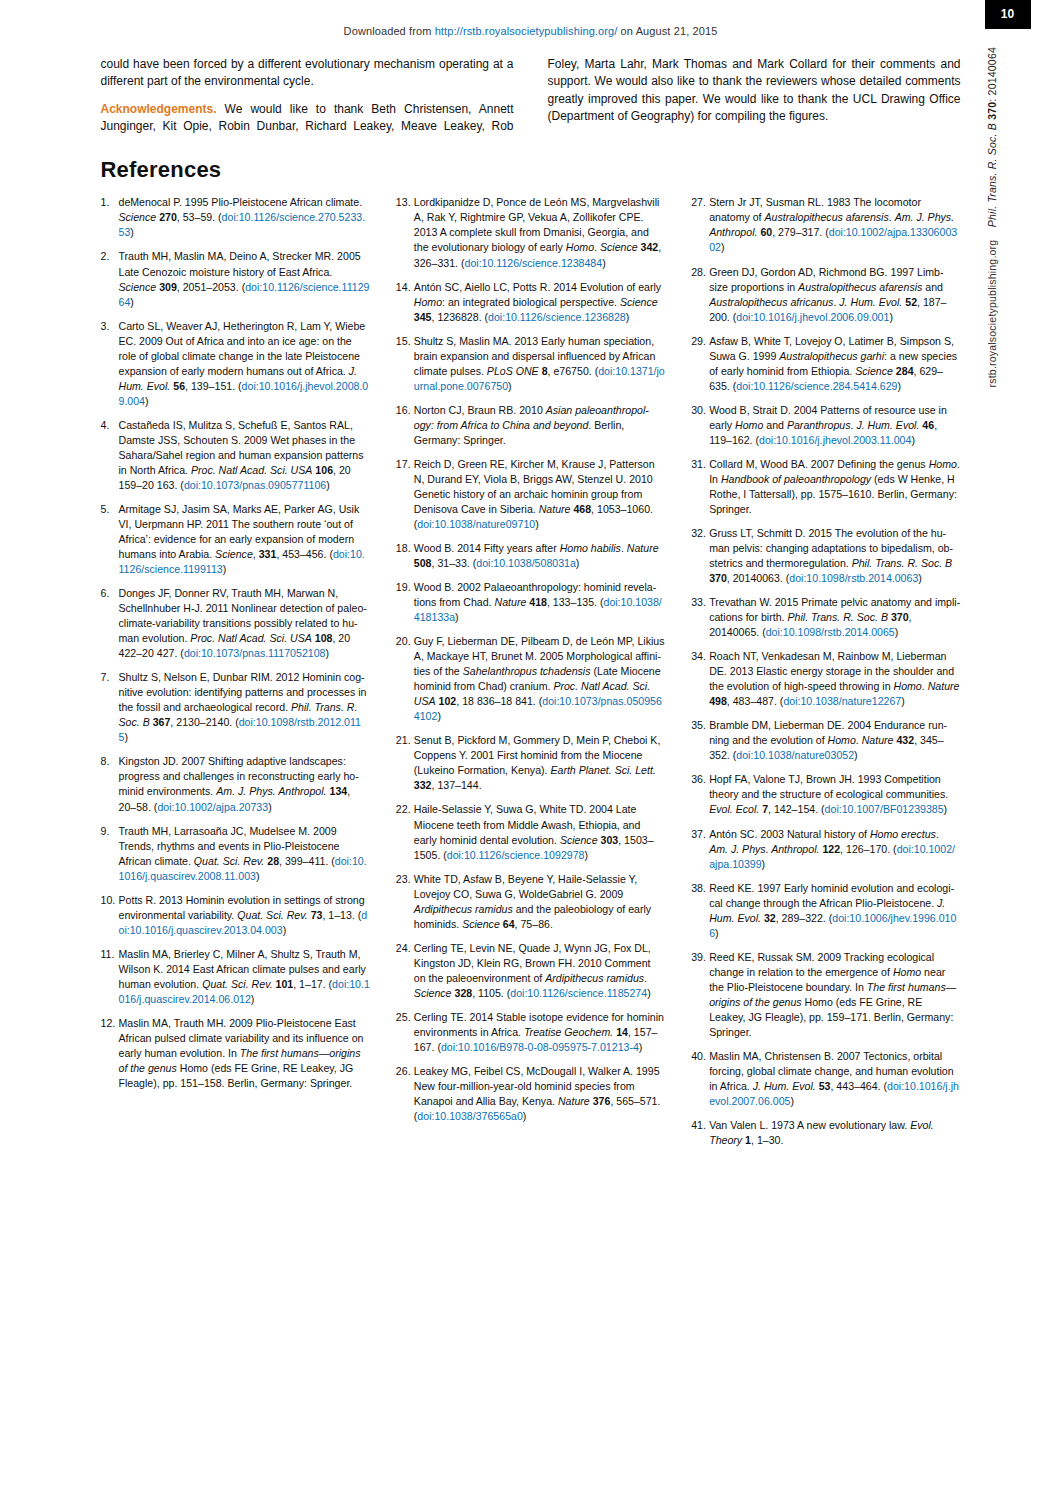Downloaded from http://rstb.royalsocietypublishing.org/ on August 21, 2015
10
rstb.royalsocietypublishing.org Phil. Trans. R. Soc. B 370: 20140064
could have been forced by a different evolutionary mechanism operating at a different part of the environmental cycle.
Acknowledgements. We would like to thank Beth Christensen, Annett Junginger, Kit Opie, Robin Dunbar, Richard Leakey, Meave Leakey, Rob Foley, Marta Lahr, Mark Thomas and Mark Collard for their comments and support. We would also like to thank the reviewers whose detailed comments greatly improved this paper. We would like to thank the UCL Drawing Office (Department of Geography) for compiling the figures.
References
deMenocal P. 1995 Plio-Pleistocene African climate. Science 270, 53–59. (doi:10.1126/science.270.5233.53)
Trauth MH, Maslin MA, Deino A, Strecker MR. 2005 Late Cenozoic moisture history of East Africa. Science 309, 2051–2053. (doi:10.1126/science.1112964)
Carto SL, Weaver AJ, Hetherington R, Lam Y, Wiebe EC. 2009 Out of Africa and into an ice age: on the role of global climate change in the late Pleistocene expansion of early modern humans out of Africa. J. Hum. Evol. 56, 139–151. (doi:10.1016/j.jhevol.2008.09.004)
Castañeda IS, Mulitza S, Schefuß E, Santos RAL, Damste JSS, Schouten S. 2009 Wet phases in the Sahara/Sahel region and human expansion patterns in North Africa. Proc. Natl Acad. Sci. USA 106, 20 159–20 163. (doi:10.1073/pnas.0905771106)
Armitage SJ, Jasim SA, Marks AE, Parker AG, Usik VI, Uerpmann HP. 2011 The southern route ‘out of Africa’: evidence for an early expansion of modern humans into Arabia. Science, 331, 453–456. (doi:10.1126/science.1199113)
Donges JF, Donner RV, Trauth MH, Marwan N, Schellnhuber H-J. 2011 Nonlinear detection of paleoclimate-variability transitions possibly related to human evolution. Proc. Natl Acad. Sci. USA 108, 20 422–20 427. (doi:10.1073/pnas.1117052108)
Shultz S, Nelson E, Dunbar RIM. 2012 Hominin cognitive evolution: identifying patterns and processes in the fossil and archaeological record. Phil. Trans. R. Soc. B 367, 2130–2140. (doi:10.1098/rstb.2012.0115)
Kingston JD. 2007 Shifting adaptive landscapes: progress and challenges in reconstructing early hominid environments. Am. J. Phys. Anthropol. 134, 20–58. (doi:10.1002/ajpa.20733)
Trauth MH, Larrasoaña JC, Mudelsee M. 2009 Trends, rhythms and events in Plio-Pleistocene African climate. Quat. Sci. Rev. 28, 399–411. (doi:10.1016/j.quascirev.2008.11.003)
Potts R. 2013 Hominin evolution in settings of strong environmental variability. Quat. Sci. Rev. 73, 1–13. (doi:10.1016/j.quascirev.2013.04.003)
Maslin MA, Brierley C, Milner A, Shultz S, Trauth M, Wilson K. 2014 East African climate pulses and early human evolution. Quat. Sci. Rev. 101, 1–17. (doi:10.1016/j.quascirev.2014.06.012)
Maslin MA, Trauth MH. 2009 Plio-Pleistocene East African pulsed climate variability and its influence on early human evolution. In The first humans—origins of the genus Homo (eds FE Grine, RE Leakey, JG Fleagle), pp. 151–158. Berlin, Germany: Springer.
Lordkipanidze D, Ponce de León MS, Margvelashvili A, Rak Y, Rightmire GP, Vekua A, Zollikofer CPE. 2013 A complete skull from Dmanisi, Georgia, and the evolutionary biology of early Homo. Science 342, 326–331. (doi:10.1126/science.1238484)
Antón SC, Aiello LC, Potts R. 2014 Evolution of early Homo: an integrated biological perspective. Science 345, 1236828. (doi:10.1126/science.1236828)
Shultz S, Maslin MA. 2013 Early human speciation, brain expansion and dispersal influenced by African climate pulses. PLoS ONE 8, e76750. (doi:10.1371/journal.pone.0076750)
Norton CJ, Braun RB. 2010 Asian paleoanthropology: from Africa to China and beyond. Berlin, Germany: Springer.
Reich D, Green RE, Kircher M, Krause J, Patterson N, Durand EY, Viola B, Briggs AW, Stenzel U. 2010 Genetic history of an archaic hominin group from Denisova Cave in Siberia. Nature 468, 1053–1060. (doi:10.1038/nature09710)
Wood B. 2014 Fifty years after Homo habilis. Nature 508, 31–33. (doi:10.1038/508031a)
Wood B. 2002 Palaeoanthropology: hominid revelations from Chad. Nature 418, 133–135. (doi:10.1038/418133a)
Guy F, Lieberman DE, Pilbeam D, de León MP, Likius A, Mackaye HT, Brunet M. 2005 Morphological affinities of the Sahelanthropus tchadensis (Late Miocene hominid from Chad) cranium. Proc. Natl Acad. Sci. USA 102, 18 836–18 841. (doi:10.1073/pnas.0509564102)
Senut B, Pickford M, Gommery D, Mein P, Cheboi K, Coppens Y. 2001 First hominid from the Miocene (Lukeino Formation, Kenya). Earth Planet. Sci. Lett. 332, 137–144.
Haile-Selassie Y, Suwa G, White TD. 2004 Late Miocene teeth from Middle Awash, Ethiopia, and early hominid dental evolution. Science 303, 1503–1505. (doi:10.1126/science.1092978)
White TD, Asfaw B, Beyene Y, Haile-Selassie Y, Lovejoy CO, Suwa G, WoldeGabriel G. 2009 Ardipithecus ramidus and the paleobiology of early hominids. Science 64, 75–86.
Cerling TE, Levin NE, Quade J, Wynn JG, Fox DL, Kingston JD, Klein RG, Brown FH. 2010 Comment on the paleoenvironment of Ardipithecus ramidus. Science 328, 1105. (doi:10.1126/science.1185274)
Cerling TE. 2014 Stable isotope evidence for hominin environments in Africa. Treatise Geochem. 14, 157–167. (doi:10.1016/B978-0-08-095975-7.01213-4)
Leakey MG, Feibel CS, McDougall I, Walker A. 1995 New four-million-year-old hominid species from Kanapoi and Allia Bay, Kenya. Nature 376, 565–571. (doi:10.1038/376565a0)
Stern Jr JT, Susman RL. 1983 The locomotor anatomy of Australopithecus afarensis. Am. J. Phys. Anthropol. 60, 279–317. (doi:10.1002/ajpa.1330600302)
Green DJ, Gordon AD, Richmond BG. 1997 Limb-size proportions in Australopithecus afarensis and Australopithecus africanus. J. Hum. Evol. 52, 187–200. (doi:10.1016/j.jhevol.2006.09.001)
Asfaw B, White T, Lovejoy O, Latimer B, Simpson S, Suwa G. 1999 Australopithecus garhi: a new species of early hominid from Ethiopia. Science 284, 629–635. (doi:10.1126/science.284.5414.629)
Wood B, Strait D. 2004 Patterns of resource use in early Homo and Paranthropus. J. Hum. Evol. 46, 119–162. (doi:10.1016/j.jhevol.2003.11.004)
Collard M, Wood BA. 2007 Defining the genus Homo. In Handbook of paleoanthropology (eds W Henke, H Rothe, I Tattersall), pp. 1575–1610. Berlin, Germany: Springer.
Gruss LT, Schmitt D. 2015 The evolution of the human pelvis: changing adaptations to bipedalism, obstetrics and thermoregulation. Phil. Trans. R. Soc. B 370, 20140063. (doi:10.1098/rstb.2014.0063)
Trevathan W. 2015 Primate pelvic anatomy and implications for birth. Phil. Trans. R. Soc. B 370, 20140065. (doi:10.1098/rstb.2014.0065)
Roach NT, Venkadesan M, Rainbow M, Lieberman DE. 2013 Elastic energy storage in the shoulder and the evolution of high-speed throwing in Homo. Nature 498, 483–487. (doi:10.1038/nature12267)
Bramble DM, Lieberman DE. 2004 Endurance running and the evolution of Homo. Nature 432, 345–352. (doi:10.1038/nature03052)
Hopf FA, Valone TJ, Brown JH. 1993 Competition theory and the structure of ecological communities. Evol. Ecol. 7, 142–154. (doi:10.1007/BF01239385)
Antón SC. 2003 Natural history of Homo erectus. Am. J. Phys. Anthropol. 122, 126–170. (doi:10.1002/ajpa.10399)
Reed KE. 1997 Early hominid evolution and ecological change through the African Plio-Pleistocene. J. Hum. Evol. 32, 289–322. (doi:10.1006/jhev.1996.0106)
Reed KE, Russak SM. 2009 Tracking ecological change in relation to the emergence of Homo near the Plio-Pleistocene boundary. In The first humans—origins of the genus Homo (eds FE Grine, RE Leakey, JG Fleagle), pp. 159–171. Berlin, Germany: Springer.
Maslin MA, Christensen B. 2007 Tectonics, orbital forcing, global climate change, and human evolution in Africa. J. Hum. Evol. 53, 443–464. (doi:10.1016/j.jhevol.2007.06.005)
Van Valen L. 1973 A new evolutionary law. Evol. Theory 1, 1–30.